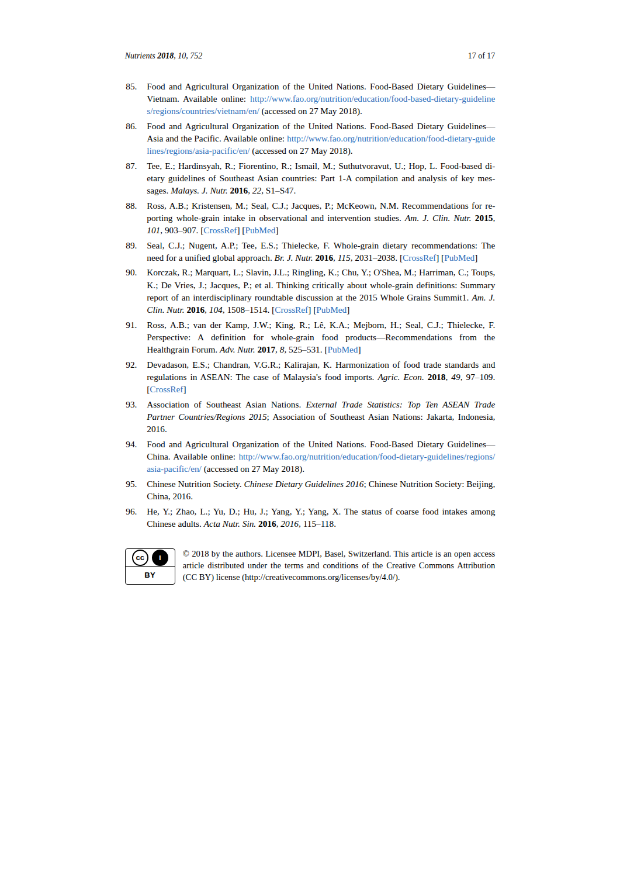Nutrients 2018, 10, 752
17 of 17
85. Food and Agricultural Organization of the United Nations. Food-Based Dietary Guidelines—Vietnam. Available online: http://www.fao.org/nutrition/education/food-based-dietary-guidelines/regions/countries/vietnam/en/ (accessed on 27 May 2018).
86. Food and Agricultural Organization of the United Nations. Food-Based Dietary Guidelines—Asia and the Pacific. Available online: http://www.fao.org/nutrition/education/food-dietary-guidelines/regions/asia-pacific/en/ (accessed on 27 May 2018).
87. Tee, E.; Hardinsyah, R.; Fiorentino, R.; Ismail, M.; Suthutvoravut, U.; Hop, L. Food-based dietary guidelines of Southeast Asian countries: Part 1-A compilation and analysis of key messages. Malays. J. Nutr. 2016, 22, S1–S47.
88. Ross, A.B.; Kristensen, M.; Seal, C.J.; Jacques, P.; McKeown, N.M. Recommendations for reporting whole-grain intake in observational and intervention studies. Am. J. Clin. Nutr. 2015, 101, 903–907. [CrossRef] [PubMed]
89. Seal, C.J.; Nugent, A.P.; Tee, E.S.; Thielecke, F. Whole-grain dietary recommendations: The need for a unified global approach. Br. J. Nutr. 2016, 115, 2031–2038. [CrossRef] [PubMed]
90. Korczak, R.; Marquart, L.; Slavin, J.L.; Ringling, K.; Chu, Y.; O'Shea, M.; Harriman, C.; Toups, K.; De Vries, J.; Jacques, P.; et al. Thinking critically about whole-grain definitions: Summary report of an interdisciplinary roundtable discussion at the 2015 Whole Grains Summit1. Am. J. Clin. Nutr. 2016, 104, 1508–1514. [CrossRef] [PubMed]
91. Ross, A.B.; van der Kamp, J.W.; King, R.; Lê, K.A.; Mejborn, H.; Seal, C.J.; Thielecke, F. Perspective: A definition for whole-grain food products—Recommendations from the Healthgrain Forum. Adv. Nutr. 2017, 8, 525–531. [PubMed]
92. Devadason, E.S.; Chandran, V.G.R.; Kalirajan, K. Harmonization of food trade standards and regulations in ASEAN: The case of Malaysia's food imports. Agric. Econ. 2018, 49, 97–109. [CrossRef]
93. Association of Southeast Asian Nations. External Trade Statistics: Top Ten ASEAN Trade Partner Countries/Regions 2015; Association of Southeast Asian Nations: Jakarta, Indonesia, 2016.
94. Food and Agricultural Organization of the United Nations. Food-Based Dietary Guidelines—China. Available online: http://www.fao.org/nutrition/education/food-dietary-guidelines/regions/asia-pacific/en/ (accessed on 27 May 2018).
95. Chinese Nutrition Society. Chinese Dietary Guidelines 2016; Chinese Nutrition Society: Beijing, China, 2016.
96. He, Y.; Zhao, L.; Yu, D.; Hu, J.; Yang, Y.; Yang, X. The status of coarse food intakes among Chinese adults. Acta Nutr. Sin. 2016, 2016, 115–118.
cc i
BY
© 2018 by the authors. Licensee MDPI, Basel, Switzerland. This article is an open access article distributed under the terms and conditions of the Creative Commons Attribution (CC BY) license (http://creativecommons.org/licenses/by/4.0/).